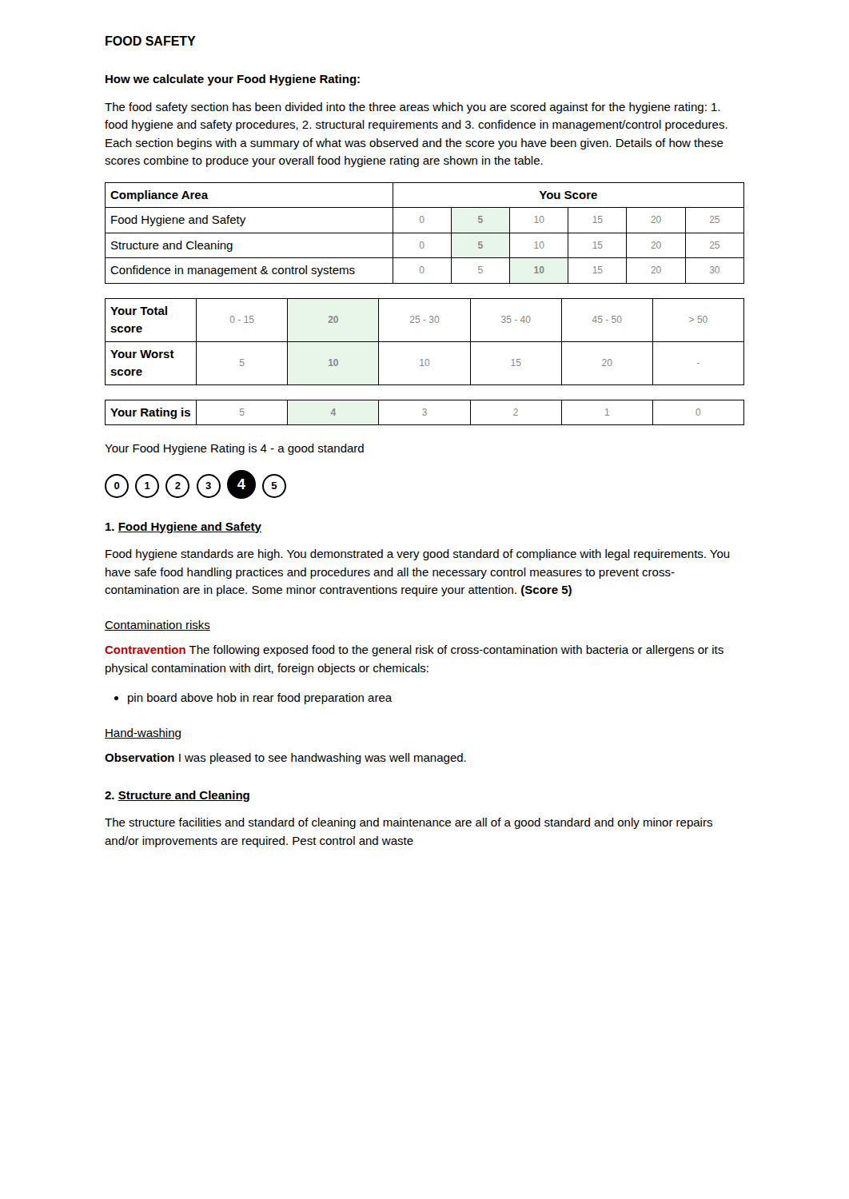FOOD SAFETY
How we calculate your Food Hygiene Rating:
The food safety section has been divided into the three areas which you are scored against for the hygiene rating: 1. food hygiene and safety procedures, 2. structural requirements and 3. confidence in management/control procedures. Each section begins with a summary of what was observed and the score you have been given. Details of how these scores combine to produce your overall food hygiene rating are shown in the table.
| Compliance Area | You Score |
| --- | --- |
| Food Hygiene and Safety | 0 | 5 | 10 | 15 | 20 | 25 |
| Structure and Cleaning | 0 | 5 | 10 | 15 | 20 | 25 |
| Confidence in management & control systems | 0 | 5 | 10 | 15 | 20 | 30 |
| Your Total score | 0 - 15 | 20 | 25 - 30 | 35 - 40 | 45 - 50 | > 50 |
| Your Worst score | 5 | 10 | 10 | 15 | 20 | - |
| Your Rating is | 5 | 4 | 3 | 2 | 1 | 0 |
Your Food Hygiene Rating is 4 - a good standard
0 1 2 3 4 5
1. Food Hygiene and Safety
Food hygiene standards are high. You demonstrated a very good standard of compliance with legal requirements. You have safe food handling practices and procedures and all the necessary control measures to prevent cross-contamination are in place. Some minor contraventions require your attention. (Score 5)
Contamination risks
Contravention The following exposed food to the general risk of cross-contamination with bacteria or allergens or its physical contamination with dirt, foreign objects or chemicals:
pin board above hob in rear food preparation area
Hand-washing
Observation I was pleased to see handwashing was well managed.
2. Structure and Cleaning
The structure facilities and standard of cleaning and maintenance are all of a good standard and only minor repairs and/or improvements are required. Pest control and waste